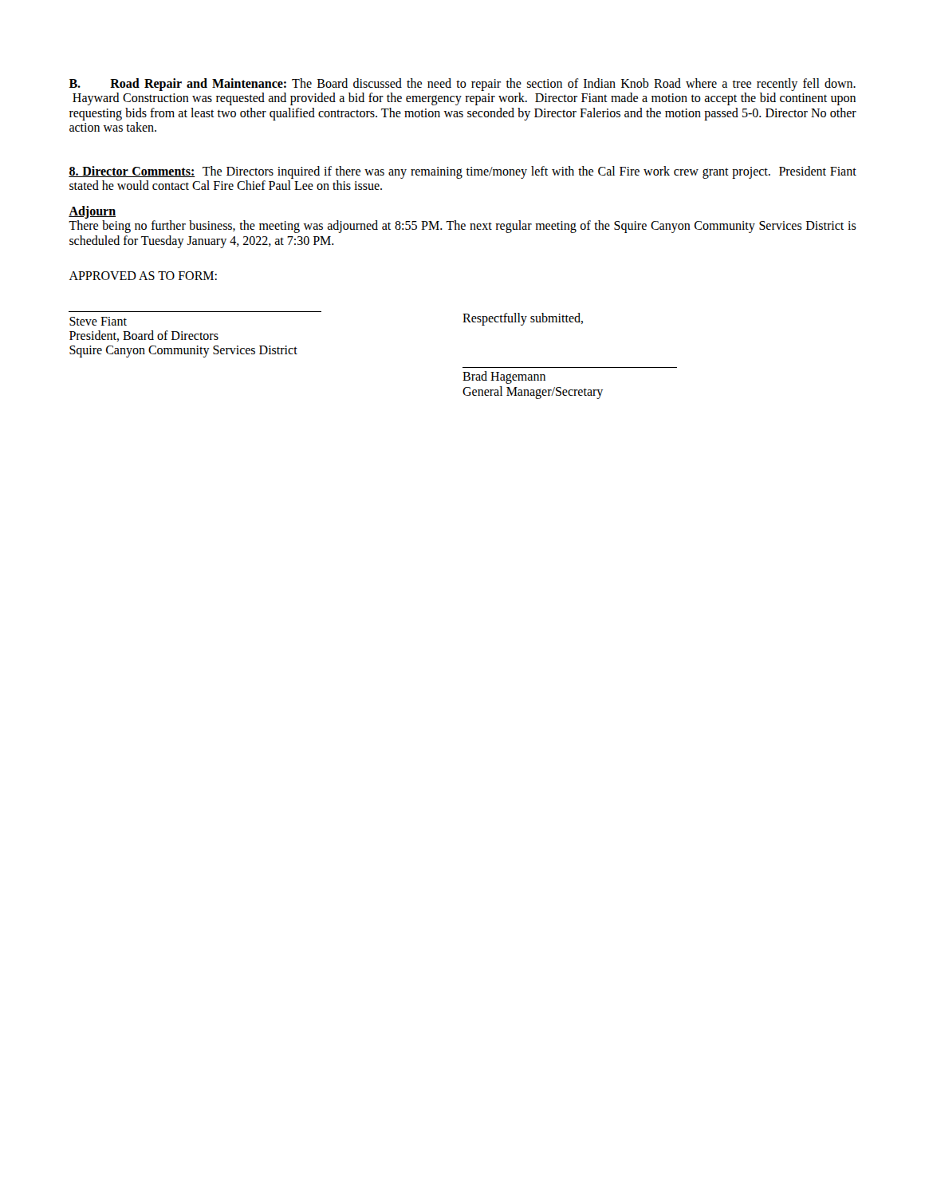B. Road Repair and Maintenance: The Board discussed the need to repair the section of Indian Knob Road where a tree recently fell down. Hayward Construction was requested and provided a bid for the emergency repair work. Director Fiant made a motion to accept the bid continent upon requesting bids from at least two other qualified contractors. The motion was seconded by Director Falerios and the motion passed 5-0. Director No other action was taken.
8. Director Comments: The Directors inquired if there was any remaining time/money left with the Cal Fire work crew grant project. President Fiant stated he would contact Cal Fire Chief Paul Lee on this issue.
Adjourn
There being no further business, the meeting was adjourned at 8:55 PM. The next regular meeting of the Squire Canyon Community Services District is scheduled for Tuesday January 4, 2022, at 7:30 PM.
APPROVED AS TO FORM:
| Steve Fiant President, Board of Directors Squire Canyon Community Services District | Respectfully submitted, Brad Hagemann General Manager/Secretary |